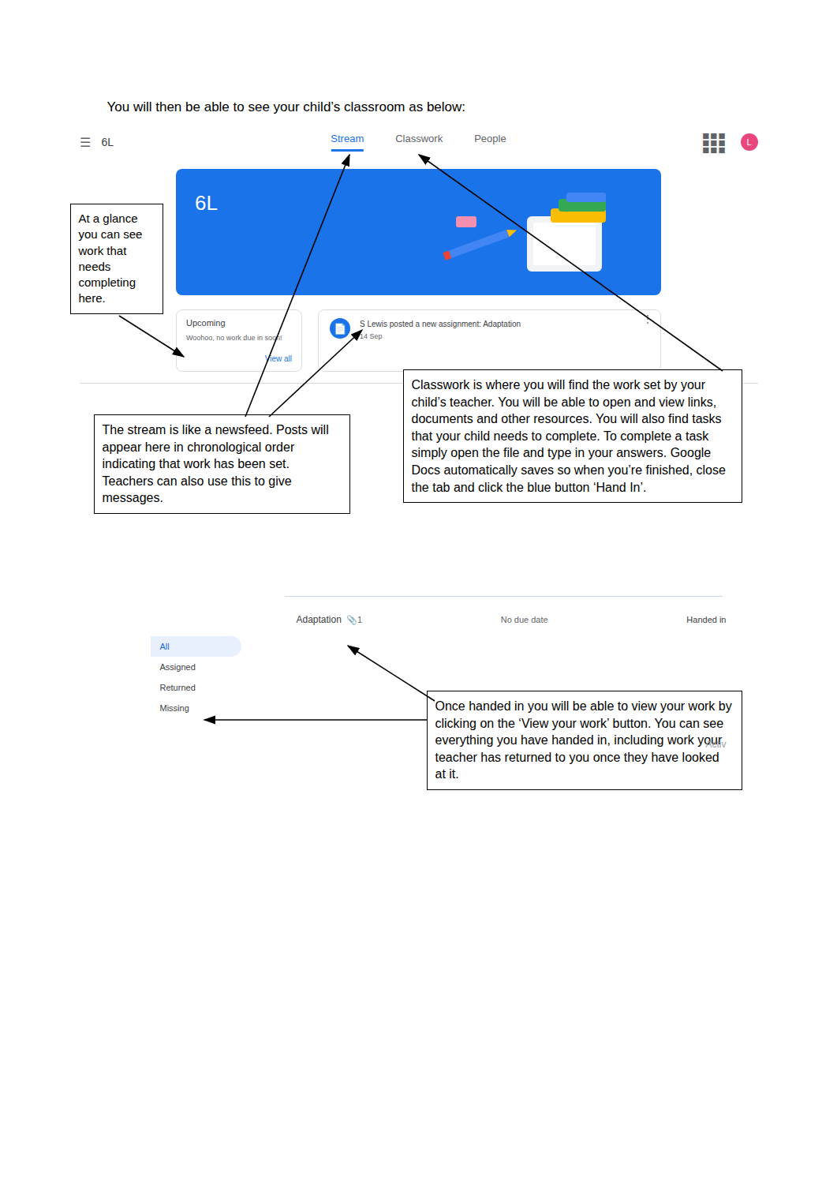You will then be able to see your child’s classroom as below:
☰ 6L
Stream Classwork People
■■■
■■■
■■■ L
6L
Upcoming
Woohoo, no work due in soon!
View all
📄
S Lewis posted a new assignment: Adaptation
14 Sep
⋮
At a glance you can see work that needs completing here.
The stream is like a newsfeed. Posts will appear here in chronological order indicating that work has been set. Teachers can also use this to give messages.
Classwork is where you will find the work set by your child’s teacher. You will be able to open and view links, documents and other resources. You will also find tasks that your child needs to complete. To complete a task simply open the file and type in your answers. Google Docs automatically saves so when you’re finished, close the tab and click the blue button ‘Hand In’.
Once handed in you will be able to view your work by clicking on the ‘View your work’ button. You can see everything you have handed in, including work your teacher has returned to you once they have looked at it.
Adaptation 📎1 No due date Handed in
All
Assigned
Returned
Missing
Activ